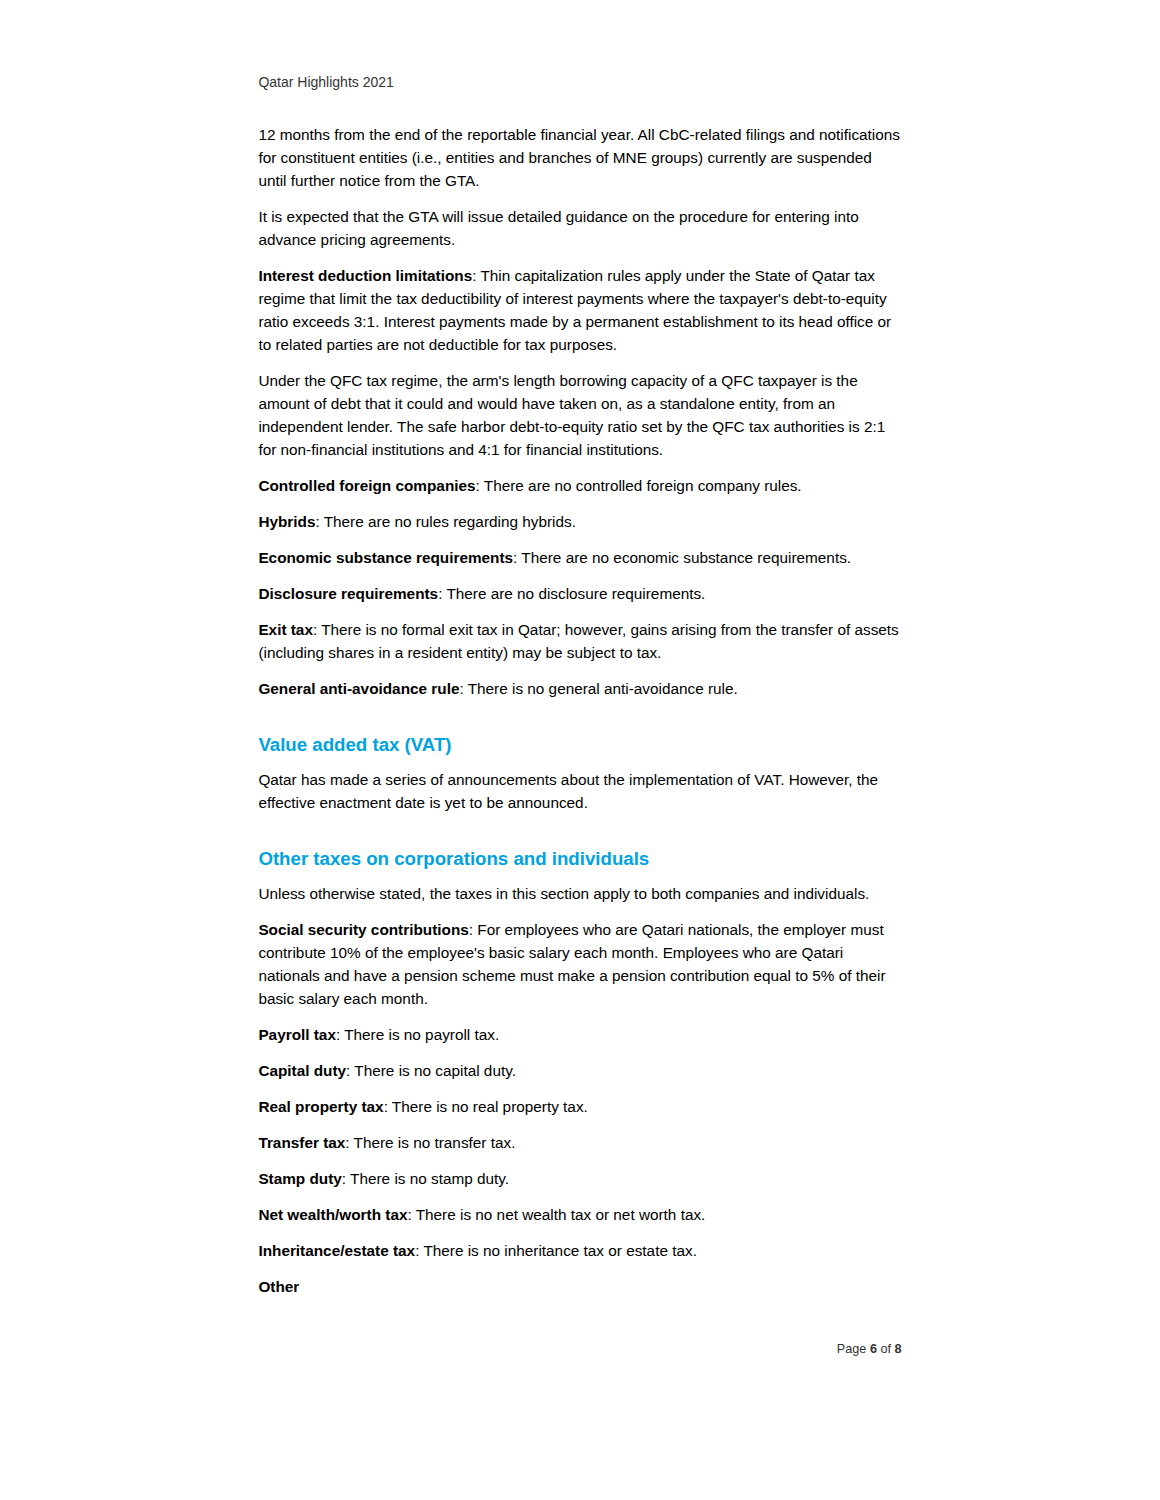Qatar Highlights 2021
12 months from the end of the reportable financial year. All CbC-related filings and notifications for constituent entities (i.e., entities and branches of MNE groups) currently are suspended until further notice from the GTA.
It is expected that the GTA will issue detailed guidance on the procedure for entering into advance pricing agreements.
Interest deduction limitations: Thin capitalization rules apply under the State of Qatar tax regime that limit the tax deductibility of interest payments where the taxpayer's debt-to-equity ratio exceeds 3:1. Interest payments made by a permanent establishment to its head office or to related parties are not deductible for tax purposes.
Under the QFC tax regime, the arm's length borrowing capacity of a QFC taxpayer is the amount of debt that it could and would have taken on, as a standalone entity, from an independent lender. The safe harbor debt-to-equity ratio set by the QFC tax authorities is 2:1 for non-financial institutions and 4:1 for financial institutions.
Controlled foreign companies: There are no controlled foreign company rules.
Hybrids: There are no rules regarding hybrids.
Economic substance requirements: There are no economic substance requirements.
Disclosure requirements: There are no disclosure requirements.
Exit tax: There is no formal exit tax in Qatar; however, gains arising from the transfer of assets (including shares in a resident entity) may be subject to tax.
General anti-avoidance rule: There is no general anti-avoidance rule.
Value added tax (VAT)
Qatar has made a series of announcements about the implementation of VAT. However, the effective enactment date is yet to be announced.
Other taxes on corporations and individuals
Unless otherwise stated, the taxes in this section apply to both companies and individuals.
Social security contributions: For employees who are Qatari nationals, the employer must contribute 10% of the employee's basic salary each month. Employees who are Qatari nationals and have a pension scheme must make a pension contribution equal to 5% of their basic salary each month.
Payroll tax: There is no payroll tax.
Capital duty: There is no capital duty.
Real property tax: There is no real property tax.
Transfer tax: There is no transfer tax.
Stamp duty: There is no stamp duty.
Net wealth/worth tax: There is no net wealth tax or net worth tax.
Inheritance/estate tax: There is no inheritance tax or estate tax.
Other
Page 6 of 8